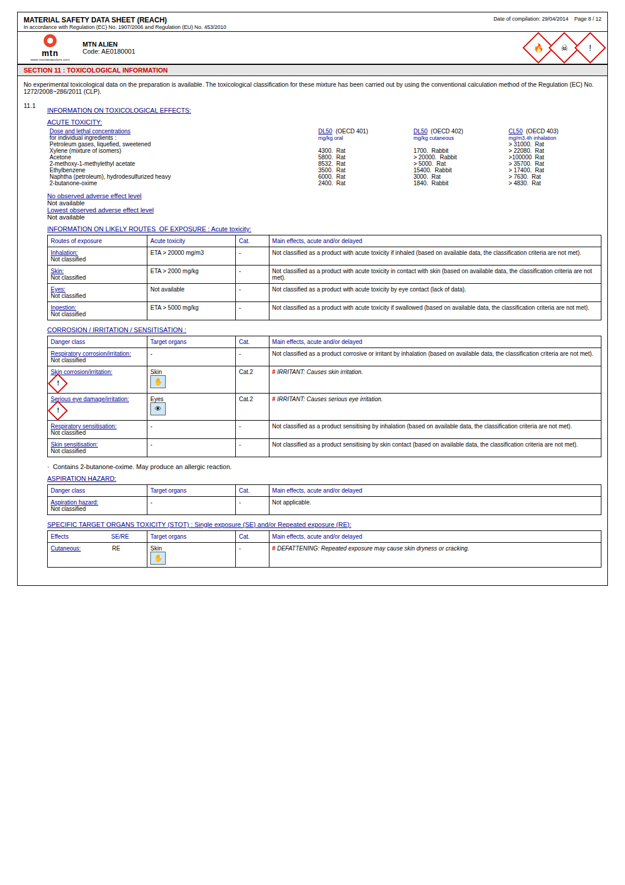MATERIAL SAFETY DATA SHEET (REACH)
In accordance with Regulation (EC) No. 1907/2006 and Regulation (EU) No. 453/2010
Date of compilation: 29/04/2014 Page 8 / 12
mtn
www.montanacolors.com
MTN ALIEN
Code: AE0180001
🔥
☠
!
SECTION 11 : TOXICOLOGICAL INFORMATION
No experimental toxicological data on the preparation is available. The toxicological classification for these mixture has been carried out by using the conventional calculation method of the Regulation (EC) No. 1272/2008~286/2011 (CLP).
11.1
INFORMATION ON TOXICOLOGICAL EFFECTS: ACUTE TOXICITY:
| Dose and lethal concentrations for individual ingredients : Petroleum gases, liquefied, sweetened Xylene (mixture of isomers) Acetone 2-methoxy-1-methylethyl acetate Ethylbenzene Naphtha (petroleum), hydrodesulfurized heavy 2-butanone-oxime | DL50 (OECD 401) mg/kg oral 4300. Rat 5800. Rat 8532. Rat 3500. Rat 6000. Rat 2400. Rat | DL50 (OECD 402) mg/kg cutaneous 1700. Rabbit > 20000. Rabbit > 5000. Rat 15400. Rabbit 3000. Rat 1840. Rabbit | CL50 (OECD 403) mg/m3.4h inhalation > 31000. Rat > 22080. Rat >100000 Rat > 35700. Rat > 17400. Rat > 7630. Rat > 4830. Rat |
No observed adverse effect level
Not available
Lowest observed adverse effect level
Not available
INFORMATION ON LIKELY ROUTES OF EXPOSURE : Acute toxicity:
| Routes of exposure | Acute toxicity | Cat. | Main effects, acute and/or delayed |
| --- | --- | --- | --- |
| Inhalation: Not classified | ETA > 20000 mg/m3 | - | Not classified as a product with acute toxicity if inhaled (based on available data, the classification criteria are not met). |
| Skin: Not classified | ETA > 2000 mg/kg | - | Not classified as a product with acute toxicity in contact with skin (based on available data, the classification criteria are not met). |
| Eyes: Not classified | Not available | - | Not classified as a product with acute toxicity by eye contact (lack of data). |
| Ingestion: Not classified | ETA > 5000 mg/kg | - | Not classified as a product with acute toxicity if swallowed (based on available data, the classification criteria are not met). |
CORROSION / IRRITATION / SENSITISATION :
| Danger class | Target organs | Cat. | Main effects, acute and/or delayed |
| --- | --- | --- | --- |
| Respiratory corrosion/irritation: Not classified | - | - | Not classified as a product corrosive or irritant by inhalation (based on available data, the classification criteria are not met). |
| Skin corrosion/irritation: ! | Skin ✋ | Cat.2 | # IRRITANT: Causes skin irritation. |
| Serious eye damage/irritation: ! | Eyes 👁 | Cat.2 | # IRRITANT: Causes serious eye irritation. |
| Respiratory sensitisation: Not classified | - | - | Not classified as a product sensitising by inhalation (based on available data, the classification criteria are not met). |
| Skin sensitisation: Not classified | - | - | Not classified as a product sensitising by skin contact (based on available data, the classification criteria are not met). |
· Contains 2-butanone-oxime. May produce an allergic reaction.
ASPIRATION HAZARD:
| Danger class | Target organs | Cat. | Main effects, acute and/or delayed |
| --- | --- | --- | --- |
| Aspiration hazard: Not classified | - | - | Not applicable. |
SPECIFIC TARGET ORGANS TOXICITY (STOT) : Single exposure (SE) and/or Repeated exposure (RE):
| Effects SE/RE | Target organs | Cat. | Main effects, acute and/or delayed |
| --- | --- | --- | --- |
| Cutaneous: RE | Skin ✋ | - | # DEFATTENING: Repeated exposure may cause skin dryness or cracking. |